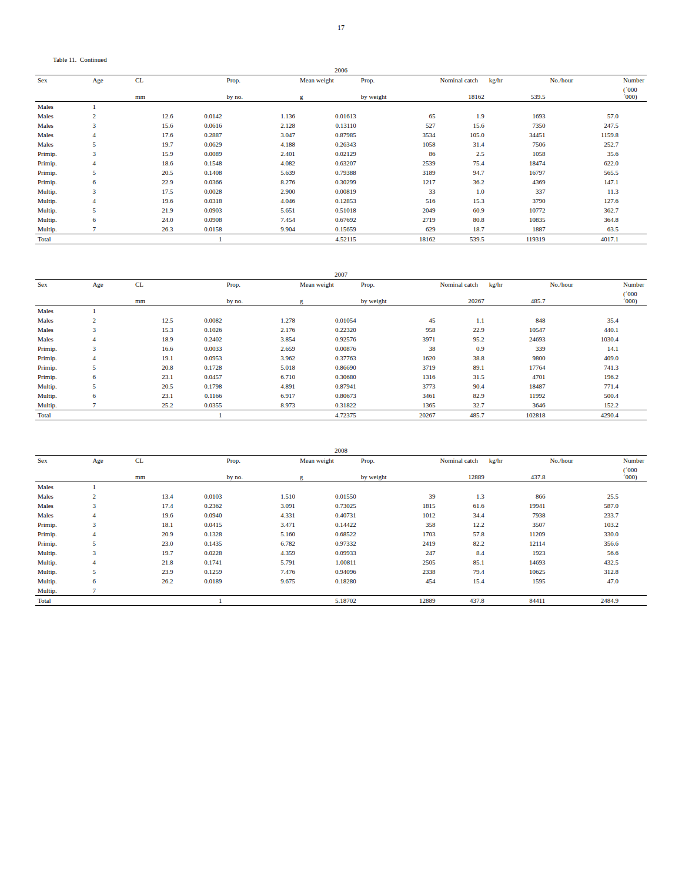17
Table 11. Continued
2006
| Sex | Age | CL | | Prop. | Mean weight | Prop. | Nominal catch | kg/hr | No./hour | Number |
| --- | --- | --- | --- | --- | --- | --- | --- | --- | --- | --- |
| | | mm | | by no. | g | by weight | 18162 | 539.5 | | (´000´000) |
| Males | 1 | | | | | | | | | |
| Males | 2 | 12.6 | 0.0142 | 1.136 | 0.01613 | 65 | 1.9 | 1693 | 57.0 | |
| Males | 3 | 15.6 | 0.0616 | 2.128 | 0.13110 | 527 | 15.6 | 7350 | 247.5 | |
| Males | 4 | 17.6 | 0.2887 | 3.047 | 0.87985 | 3534 | 105.0 | 34451 | 1159.8 | |
| Males | 5 | 19.7 | 0.0629 | 4.188 | 0.26343 | 1058 | 31.4 | 7506 | 252.7 | |
| Primip. | 3 | 15.9 | 0.0089 | 2.401 | 0.02129 | 86 | 2.5 | 1058 | 35.6 | |
| Primip. | 4 | 18.6 | 0.1548 | 4.082 | 0.63207 | 2539 | 75.4 | 18474 | 622.0 | |
| Primip. | 5 | 20.5 | 0.1408 | 5.639 | 0.79388 | 3189 | 94.7 | 16797 | 565.5 | |
| Primip. | 6 | 22.9 | 0.0366 | 8.276 | 0.30299 | 1217 | 36.2 | 4369 | 147.1 | |
| Multip. | 3 | 17.5 | 0.0028 | 2.900 | 0.00819 | 33 | 1.0 | 337 | 11.3 | |
| Multip. | 4 | 19.6 | 0.0318 | 4.046 | 0.12853 | 516 | 15.3 | 3790 | 127.6 | |
| Multip. | 5 | 21.9 | 0.0903 | 5.651 | 0.51018 | 2049 | 60.9 | 10772 | 362.7 | |
| Multip. | 6 | 24.0 | 0.0908 | 7.454 | 0.67692 | 2719 | 80.8 | 10835 | 364.8 | |
| Multip. | 7 | 26.3 | 0.0158 | 9.904 | 0.15659 | 629 | 18.7 | 1887 | 63.5 | |
| Total | | | 1 | | 4.52115 | 18162 | 539.5 | 119319 | 4017.1 | |
2007
| Sex | Age | CL | | Prop. | Mean weight | Prop. | Nominal catch | kg/hr | No./hour | Number |
| --- | --- | --- | --- | --- | --- | --- | --- | --- | --- | --- |
| | | mm | | by no. | g | by weight | 20267 | 485.7 | | (´000´000) |
| Males | 1 | | | | | | | | | |
| Males | 2 | 12.5 | 0.0082 | 1.278 | 0.01054 | 45 | 1.1 | 848 | 35.4 | |
| Males | 3 | 15.3 | 0.1026 | 2.176 | 0.22320 | 958 | 22.9 | 10547 | 440.1 | |
| Males | 4 | 18.9 | 0.2402 | 3.854 | 0.92576 | 3971 | 95.2 | 24693 | 1030.4 | |
| Primip. | 3 | 16.6 | 0.0033 | 2.659 | 0.00876 | 38 | 0.9 | 339 | 14.1 | |
| Primip. | 4 | 19.1 | 0.0953 | 3.962 | 0.37763 | 1620 | 38.8 | 9800 | 409.0 | |
| Primip. | 5 | 20.8 | 0.1728 | 5.018 | 0.86690 | 3719 | 89.1 | 17764 | 741.3 | |
| Primip. | 6 | 23.1 | 0.0457 | 6.710 | 0.30680 | 1316 | 31.5 | 4701 | 196.2 | |
| Multip. | 5 | 20.5 | 0.1798 | 4.891 | 0.87941 | 3773 | 90.4 | 18487 | 771.4 | |
| Multip. | 6 | 23.1 | 0.1166 | 6.917 | 0.80673 | 3461 | 82.9 | 11992 | 500.4 | |
| Multip. | 7 | 25.2 | 0.0355 | 8.973 | 0.31822 | 1365 | 32.7 | 3646 | 152.2 | |
| Total | | | 1 | | 4.72375 | 20267 | 485.7 | 102818 | 4290.4 | |
2008
| Sex | Age | CL | | Prop. | Mean weight | Prop. | Nominal catch | kg/hr | No./hour | Number |
| --- | --- | --- | --- | --- | --- | --- | --- | --- | --- | --- |
| | | mm | | by no. | g | by weight | 12889 | 437.8 | | (´000´000) |
| Males | 1 | | | | | | | | | |
| Males | 2 | 13.4 | 0.0103 | 1.510 | 0.01550 | 39 | 1.3 | 866 | 25.5 | |
| Males | 3 | 17.4 | 0.2362 | 3.091 | 0.73025 | 1815 | 61.6 | 19941 | 587.0 | |
| Males | 4 | 19.6 | 0.0940 | 4.331 | 0.40731 | 1012 | 34.4 | 7938 | 233.7 | |
| Primip. | 3 | 18.1 | 0.0415 | 3.471 | 0.14422 | 358 | 12.2 | 3507 | 103.2 | |
| Primip. | 4 | 20.9 | 0.1328 | 5.160 | 0.68522 | 1703 | 57.8 | 11209 | 330.0 | |
| Primip. | 5 | 23.0 | 0.1435 | 6.782 | 0.97332 | 2419 | 82.2 | 12114 | 356.6 | |
| Multip. | 3 | 19.7 | 0.0228 | 4.359 | 0.09933 | 247 | 8.4 | 1923 | 56.6 | |
| Multip. | 4 | 21.8 | 0.1741 | 5.791 | 1.00811 | 2505 | 85.1 | 14693 | 432.5 | |
| Multip. | 5 | 23.9 | 0.1259 | 7.476 | 0.94096 | 2338 | 79.4 | 10625 | 312.8 | |
| Multip. | 6 | 26.2 | 0.0189 | 9.675 | 0.18280 | 454 | 15.4 | 1595 | 47.0 | |
| Multip. | 7 | | | | | | | | | |
| Total | | | 1 | | 5.18702 | 12889 | 437.8 | 84411 | 2484.9 | |